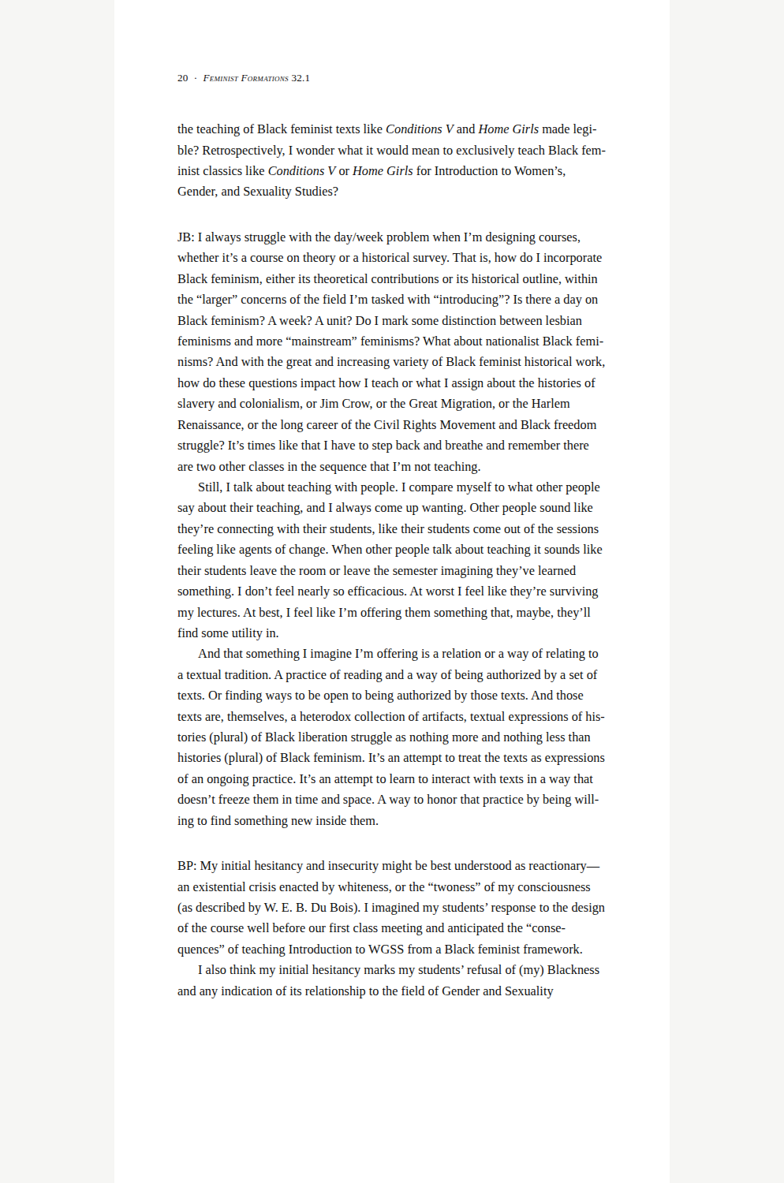20 · Feminist Formations 32.1
the teaching of Black feminist texts like Conditions V and Home Girls made legible? Retrospectively, I wonder what it would mean to exclusively teach Black feminist classics like Conditions V or Home Girls for Introduction to Women’s, Gender, and Sexuality Studies?
JB: I always struggle with the day/week problem when I’m designing courses, whether it’s a course on theory or a historical survey. That is, how do I incorporate Black feminism, either its theoretical contributions or its historical outline, within the “larger” concerns of the field I’m tasked with “introducing”? Is there a day on Black feminism? A week? A unit? Do I mark some distinction between lesbian feminisms and more “mainstream” feminisms? What about nationalist Black feminisms? And with the great and increasing variety of Black feminist historical work, how do these questions impact how I teach or what I assign about the histories of slavery and colonialism, or Jim Crow, or the Great Migration, or the Harlem Renaissance, or the long career of the Civil Rights Movement and Black freedom struggle? It’s times like that I have to step back and breathe and remember there are two other classes in the sequence that I’m not teaching.
Still, I talk about teaching with people. I compare myself to what other people say about their teaching, and I always come up wanting. Other people sound like they’re connecting with their students, like their students come out of the sessions feeling like agents of change. When other people talk about teaching it sounds like their students leave the room or leave the semester imagining they’ve learned something. I don’t feel nearly so efficacious. At worst I feel like they’re surviving my lectures. At best, I feel like I’m offering them something that, maybe, they’ll find some utility in.
And that something I imagine I’m offering is a relation or a way of relating to a textual tradition. A practice of reading and a way of being authorized by a set of texts. Or finding ways to be open to being authorized by those texts. And those texts are, themselves, a heterodox collection of artifacts, textual expressions of histories (plural) of Black liberation struggle as nothing more and nothing less than histories (plural) of Black feminism. It’s an attempt to treat the texts as expressions of an ongoing practice. It’s an attempt to learn to interact with texts in a way that doesn’t freeze them in time and space. A way to honor that practice by being willing to find something new inside them.
BP: My initial hesitancy and insecurity might be best understood as reactionary—an existential crisis enacted by whiteness, or the “twoness” of my consciousness (as described by W. E. B. Du Bois). I imagined my students’ response to the design of the course well before our first class meeting and anticipated the “consequences” of teaching Introduction to WGSS from a Black feminist framework.
I also think my initial hesitancy marks my students’ refusal of (my) Blackness and any indication of its relationship to the field of Gender and Sexuality